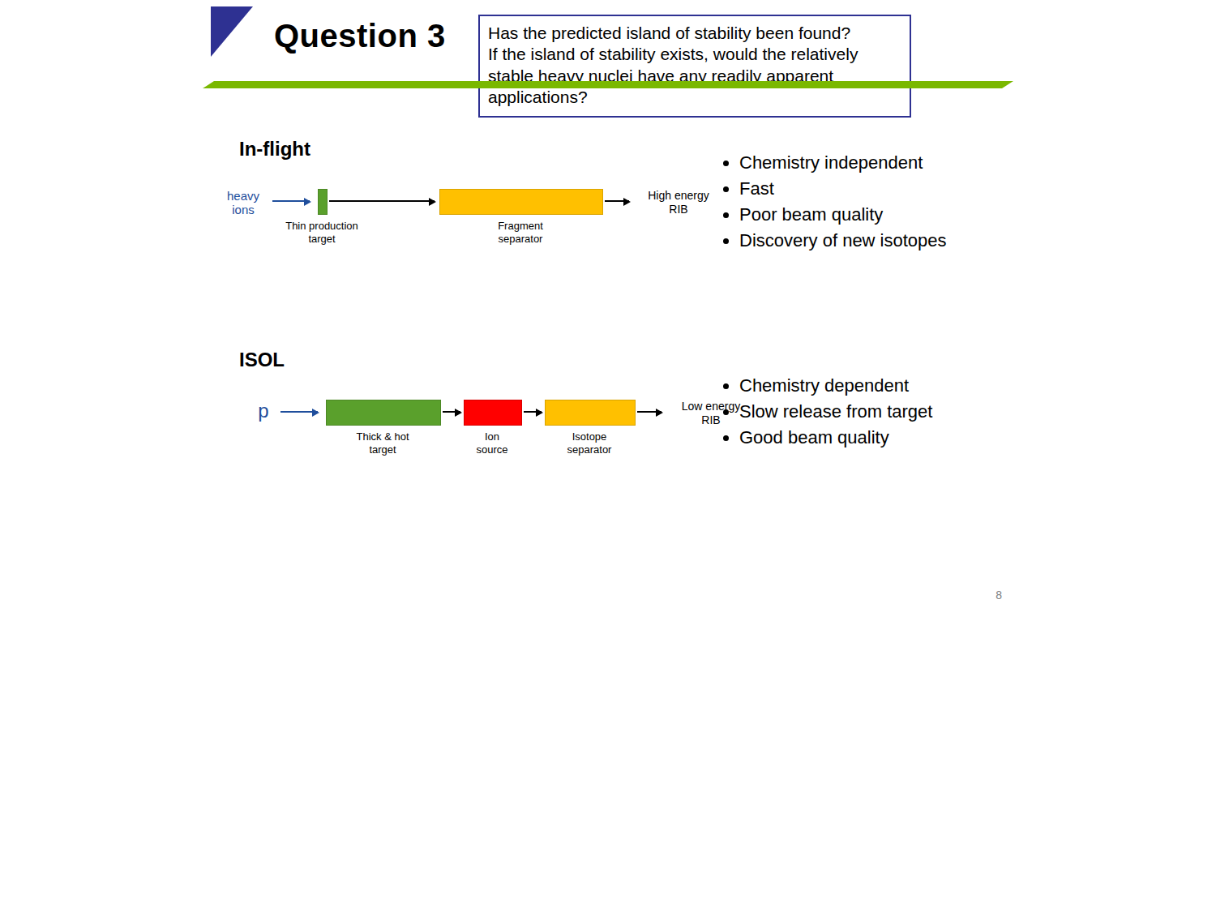Question 3
Has the predicted island of stability been found?
If the island of stability exists, would the relatively stable heavy nuclei have any readily apparent applications?
In-flight
heavy
ions
Thin production
target
Fragment
separator
High energy
RIB
Chemistry independent
Fast
Poor beam quality
Discovery of new isotopes
ISOL
p
Thick & hot
target
Ion
source
Isotope
separator
Low energy
RIB
Chemistry dependent
Slow release from target
Good beam quality
8